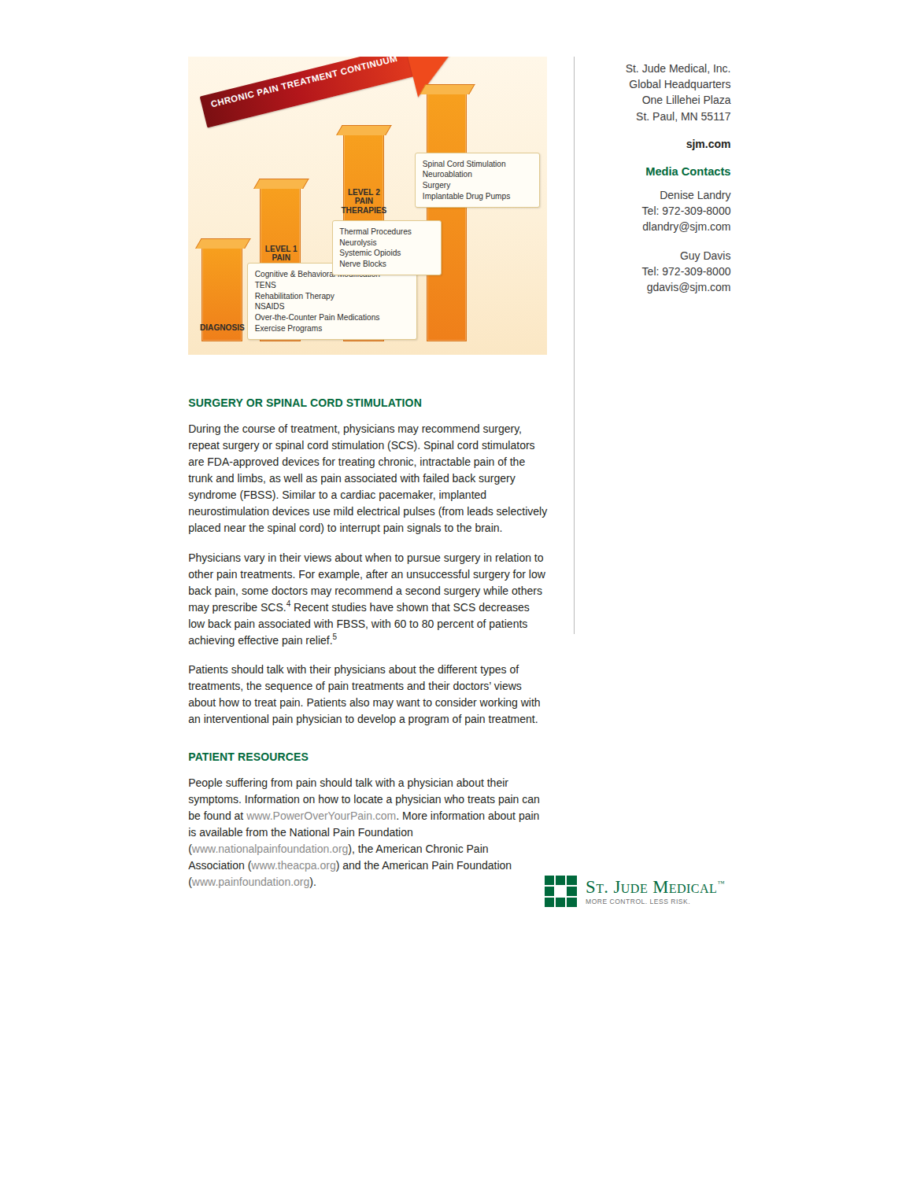CHRONIC PAIN TREATMENT CONTINUUM
DIAGNOSIS
LEVEL 1
PAIN THERAPIES
LEVEL 2
PAIN THERAPIES
LEVEL 3
PAIN THERAPIES
Cognitive & Behavioral Modification
TENS
Rehabilitation Therapy
NSAIDS
Over-the-Counter Pain Medications
Exercise Programs
Thermal Procedures
Neurolysis
Systemic Opioids
Nerve Blocks
Spinal Cord Stimulation
Neuroablation
Surgery
Implantable Drug Pumps
SURGERY OR SPINAL CORD STIMULATION
During the course of treatment, physicians may recommend surgery, repeat surgery or spinal cord stimulation (SCS). Spinal cord stimulators are FDA-approved devices for treating chronic, intractable pain of the trunk and limbs, as well as pain associated with failed back surgery syndrome (FBSS). Similar to a cardiac pacemaker, implanted neurostimulation devices use mild electrical pulses (from leads selectively placed near the spinal cord) to interrupt pain signals to the brain.
Physicians vary in their views about when to pursue surgery in relation to other pain treatments. For example, after an unsuccessful surgery for low back pain, some doctors may recommend a second surgery while others may prescribe SCS.4 Recent studies have shown that SCS decreases low back pain associated with FBSS, with 60 to 80 percent of patients achieving effective pain relief.5
Patients should talk with their physicians about the different types of treatments, the sequence of pain treatments and their doctors’ views about how to treat pain. Patients also may want to consider working with an interventional pain physician to develop a program of pain treatment.
PATIENT RESOURCES
People suffering from pain should talk with a physician about their symptoms. Information on how to locate a physician who treats pain can be found at www.PowerOverYourPain.com. More information about pain is available from the National Pain Foundation (www.nationalpainfoundation.org), the American Chronic Pain Association (www.theacpa.org) and the American Pain Foundation (www.painfoundation.org).
St. Jude Medical, Inc.
Global Headquarters
One Lillehei Plaza
St. Paul, MN 55117
sjm.com
Media Contacts
Denise Landry
Tel: 972-309-8000
dlandry@sjm.com
Guy Davis
Tel: 972-309-8000
gdavis@sjm.com
St. Jude Medical™
More control. Less risk.